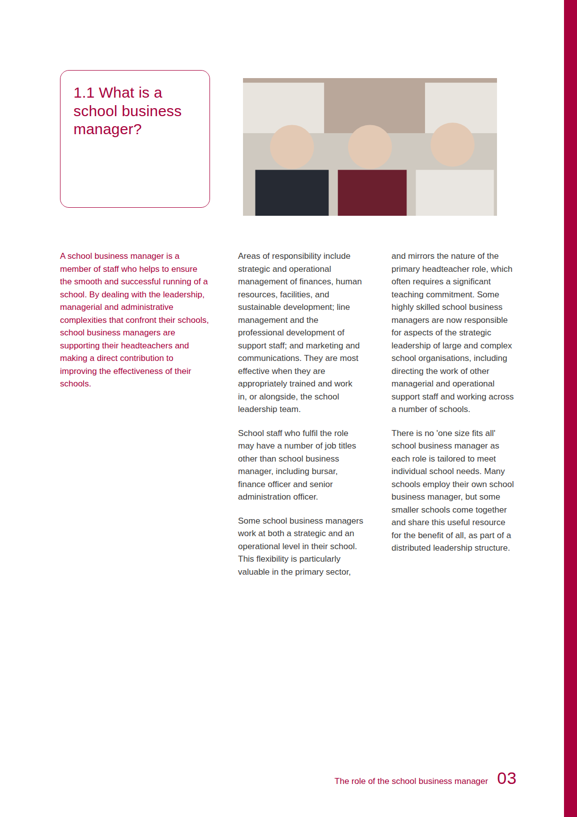1.1 What is a
school business
manager?
A school business manager is a member of staff who helps to ensure the smooth and successful running of a school. By dealing with the leadership, managerial and administrative complexities that confront their schools, school business managers are supporting their headteachers and making a direct contribution to improving the effectiveness of their schools.
Areas of responsibility include strategic and operational management of finances, human resources, facilities, and sustainable development; line management and the professional development of support staff; and marketing and communications. They are most effective when they are appropriately trained and work in, or alongside, the school leadership team.
School staff who fulfil the role may have a number of job titles other than school business manager, including bursar, finance officer and senior administration officer.
Some school business managers work at both a strategic and an operational level in their school. This flexibility is particularly valuable in the primary sector,
and mirrors the nature of the primary headteacher role, which often requires a significant teaching commitment. Some highly skilled school business managers are now responsible for aspects of the strategic leadership of large and complex school organisations, including directing the work of other managerial and operational support staff and working across a number of schools.
There is no 'one size fits all' school business manager as each role is tailored to meet individual school needs. Many schools employ their own school business manager, but some smaller schools come together and share this useful resource for the benefit of all, as part of a distributed leadership structure.
The role of the school business manager 03